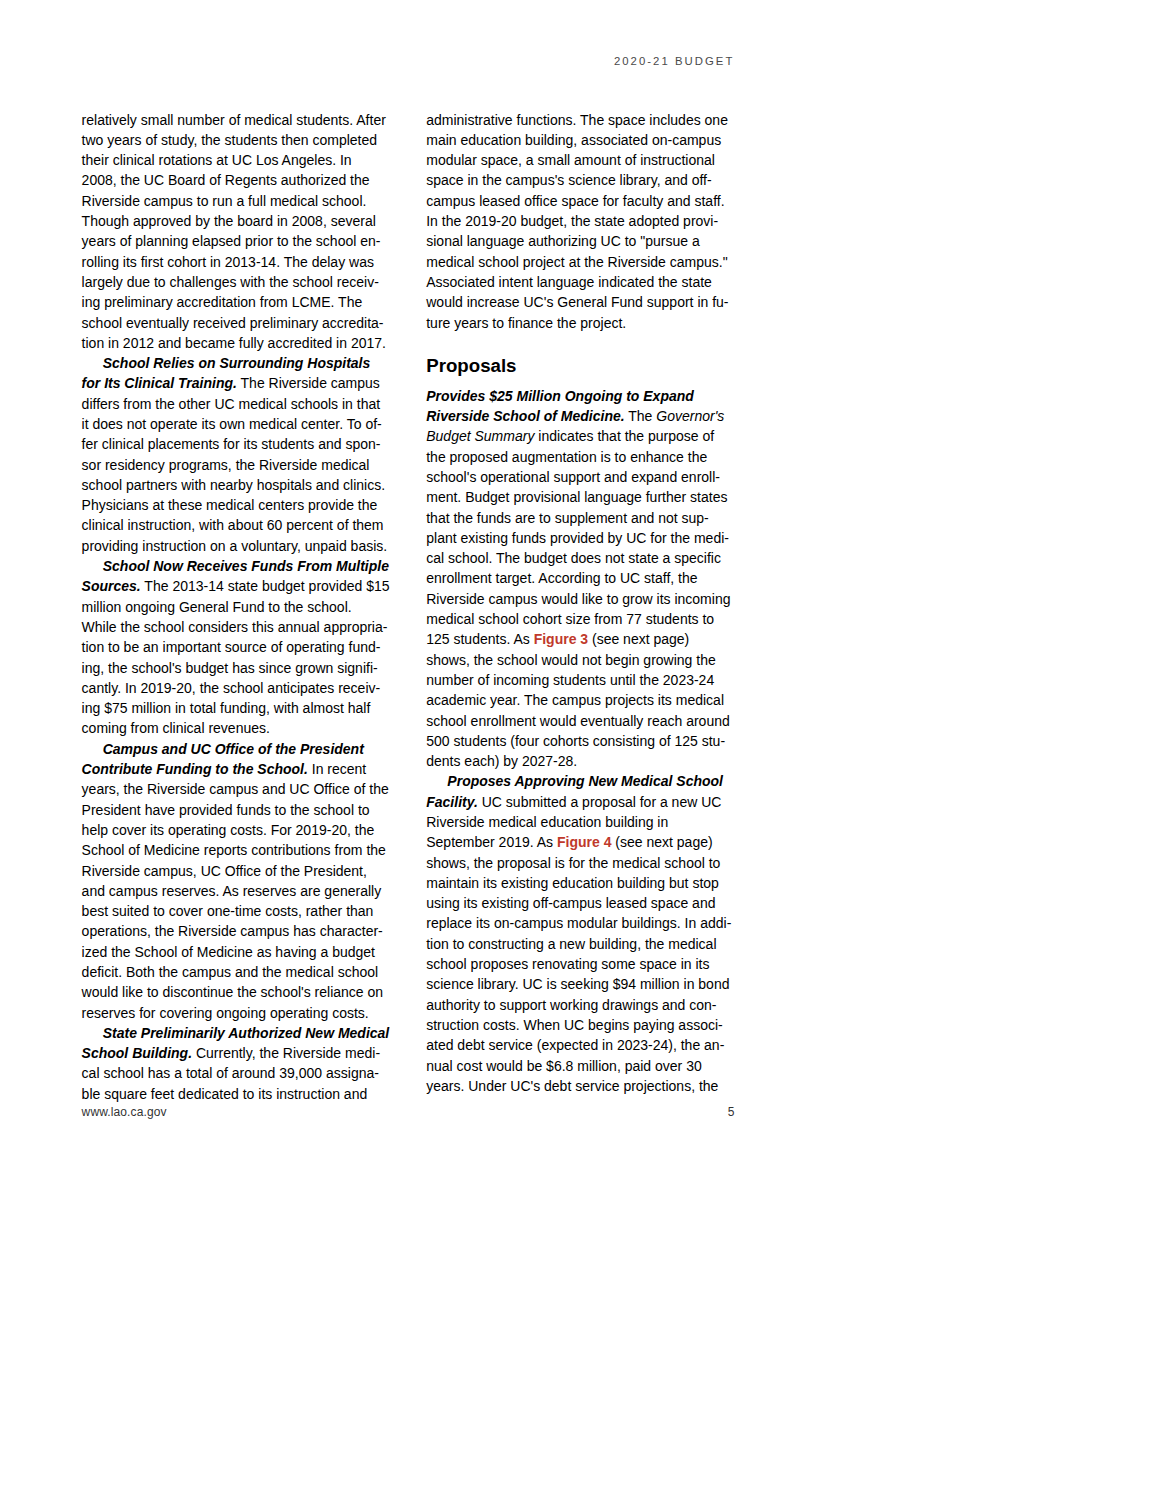2020-21 BUDGET
relatively small number of medical students. After two years of study, the students then completed their clinical rotations at UC Los Angeles. In 2008, the UC Board of Regents authorized the Riverside campus to run a full medical school. Though approved by the board in 2008, several years of planning elapsed prior to the school enrolling its first cohort in 2013-14. The delay was largely due to challenges with the school receiving preliminary accreditation from LCME. The school eventually received preliminary accreditation in 2012 and became fully accredited in 2017.
School Relies on Surrounding Hospitals for Its Clinical Training. The Riverside campus differs from the other UC medical schools in that it does not operate its own medical center. To offer clinical placements for its students and sponsor residency programs, the Riverside medical school partners with nearby hospitals and clinics. Physicians at these medical centers provide the clinical instruction, with about 60 percent of them providing instruction on a voluntary, unpaid basis.
School Now Receives Funds From Multiple Sources. The 2013-14 state budget provided $15 million ongoing General Fund to the school. While the school considers this annual appropriation to be an important source of operating funding, the school's budget has since grown significantly. In 2019-20, the school anticipates receiving $75 million in total funding, with almost half coming from clinical revenues.
Campus and UC Office of the President Contribute Funding to the School. In recent years, the Riverside campus and UC Office of the President have provided funds to the school to help cover its operating costs. For 2019-20, the School of Medicine reports contributions from the Riverside campus, UC Office of the President, and campus reserves. As reserves are generally best suited to cover one-time costs, rather than operations, the Riverside campus has characterized the School of Medicine as having a budget deficit. Both the campus and the medical school would like to discontinue the school's reliance on reserves for covering ongoing operating costs.
State Preliminarily Authorized New Medical School Building. Currently, the Riverside medical school has a total of around 39,000 assignable square feet dedicated to its instruction and administrative functions. The space includes one main education building, associated on-campus modular space, a small amount of instructional space in the campus's science library, and off-campus leased office space for faculty and staff. In the 2019-20 budget, the state adopted provisional language authorizing UC to "pursue a medical school project at the Riverside campus." Associated intent language indicated the state would increase UC's General Fund support in future years to finance the project.
Proposals
Provides $25 Million Ongoing to Expand Riverside School of Medicine. The Governor's Budget Summary indicates that the purpose of the proposed augmentation is to enhance the school's operational support and expand enrollment. Budget provisional language further states that the funds are to supplement and not supplant existing funds provided by UC for the medical school. The budget does not state a specific enrollment target. According to UC staff, the Riverside campus would like to grow its incoming medical school cohort size from 77 students to 125 students. As Figure 3 (see next page) shows, the school would not begin growing the number of incoming students until the 2023-24 academic year. The campus projects its medical school enrollment would eventually reach around 500 students (four cohorts consisting of 125 students each) by 2027-28.
Proposes Approving New Medical School Facility. UC submitted a proposal for a new UC Riverside medical education building in September 2019. As Figure 4 (see next page) shows, the proposal is for the medical school to maintain its existing education building but stop using its existing off-campus leased space and replace its on-campus modular buildings. In addition to constructing a new building, the medical school proposes renovating some space in its science library. UC is seeking $94 million in bond authority to support working drawings and construction costs. When UC begins paying associated debt service (expected in 2023-24), the annual cost would be $6.8 million, paid over 30 years. Under UC's debt service projections, the
www.lao.ca.gov 5